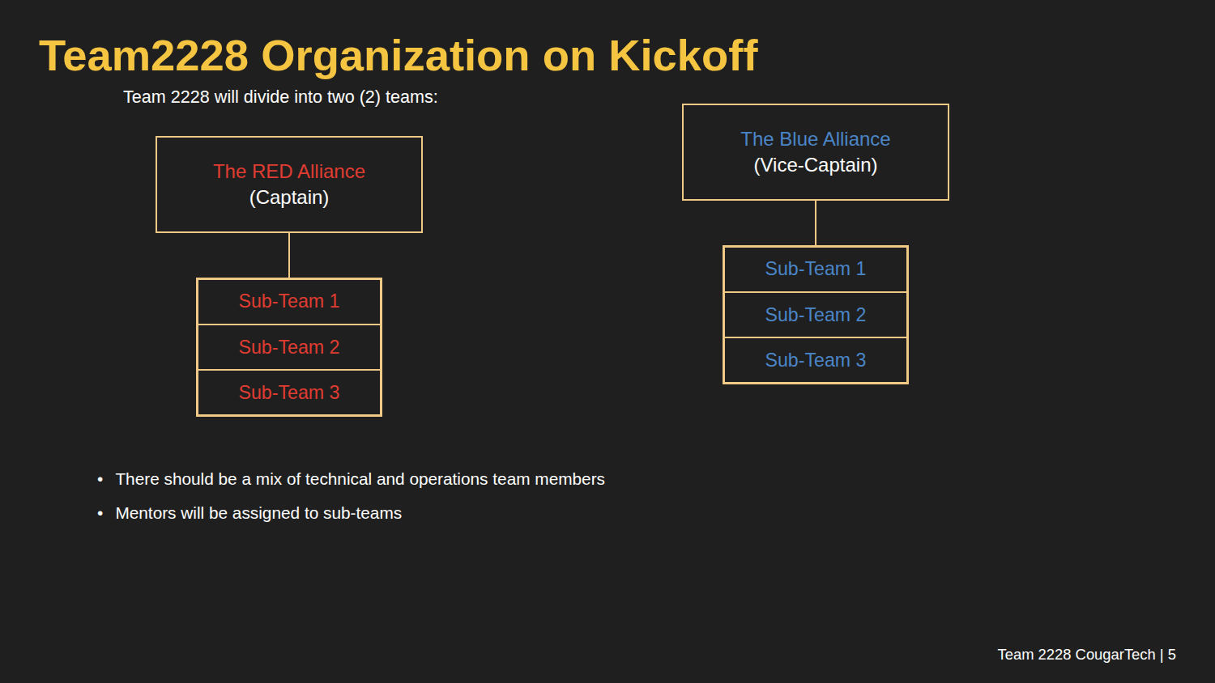Team2228 Organization on Kickoff
Team 2228 will divide into two (2) teams:
The RED Alliance (Captain)
Sub-Team 1
Sub-Team 2
Sub-Team 3
The Blue Alliance (Vice-Captain)
Sub-Team 1
Sub-Team 2
Sub-Team 3
There should be a mix of technical and operations team members
Mentors will be assigned to sub-teams
Team 2228 CougarTech | 5